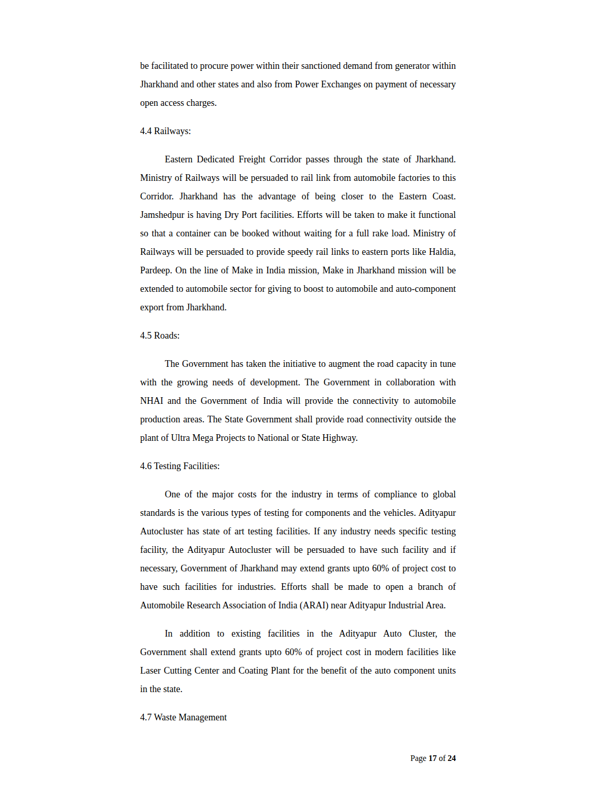be facilitated to procure power within their sanctioned demand from generator within Jharkhand and other states and also from Power Exchanges on payment of necessary open access charges.
4.4 Railways:
Eastern Dedicated Freight Corridor passes through the state of Jharkhand. Ministry of Railways will be persuaded to rail link from automobile factories to this Corridor. Jharkhand has the advantage of being closer to the Eastern Coast. Jamshedpur is having Dry Port facilities. Efforts will be taken to make it functional so that a container can be booked without waiting for a full rake load. Ministry of Railways will be persuaded to provide speedy rail links to eastern ports like Haldia, Pardeep. On the line of Make in India mission, Make in Jharkhand mission will be extended to automobile sector for giving to boost to automobile and auto-component export from Jharkhand.
4.5 Roads:
The Government has taken the initiative to augment the road capacity in tune with the growing needs of development. The Government in collaboration with NHAI and the Government of India will provide the connectivity to automobile production areas. The State Government shall provide road connectivity outside the plant of Ultra Mega Projects to National or State Highway.
4.6 Testing Facilities:
One of the major costs for the industry in terms of compliance to global standards is the various types of testing for components and the vehicles. Adityapur Autocluster has state of art testing facilities. If any industry needs specific testing facility, the Adityapur Autocluster will be persuaded to have such facility and if necessary, Government of Jharkhand may extend grants upto 60% of project cost to have such facilities for industries. Efforts shall be made to open a branch of Automobile Research Association of India (ARAI) near Adityapur Industrial Area.
In addition to existing facilities in the Adityapur Auto Cluster, the Government shall extend grants upto 60% of project cost in modern facilities like Laser Cutting Center and Coating Plant for the benefit of the auto component units in the state.
4.7 Waste Management
Page 17 of 24